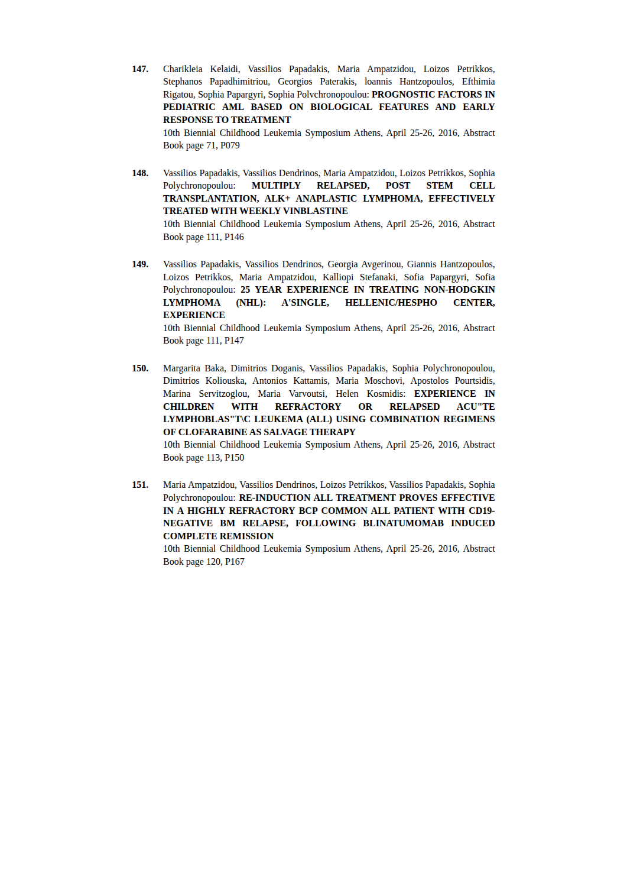147.
Charikleia Kelaidi, Vassilios Papadakis, Maria Ampatzidou, Loizos Petrikkos, Stephanos Papadhimitriou, Georgios Paterakis, loannis Hantzopoulos, Efthimia Rigatou, Sophia Papargyri, Sophia Polvchronopoulou: Prognostic factors in pediatric AML based on biological features and early response to treatment 10th Biennial Childhood Leukemia Symposium Athens, April 25-26, 2016, Abstract Book page 71, P079
148.
Vassilios Papadakis, Vassilios Dendrinos, Maria Ampatzidou, Loizos Petrikkos, Sophia Polychronopoulou: Multiply relapsed, post stem cell transplantation, ALK+ anaplastic lymphoma, effectively treated with weekly vinblastine 10th Biennial Childhood Leukemia Symposium Athens, April 25-26, 2016, Abstract Book page 111, P146
149.
Vassilios Papadakis, Vassilios Dendrinos, Georgia Avgerinou, Giannis Hantzopoulos, Loizos Petrikkos, Maria Ampatzidou, Kalliopi Stefanaki, Sofia Papargyri, Sofia Polychronopoulou: 25 year experience in treating non-Hodgkin lymphoma (NHL): A'single, Hellenic/HESPHO center, experience 10th Biennial Childhood Leukemia Symposium Athens, April 25-26, 2016, Abstract Book page 111, P147
150.
Margarita Baka, Dimitrios Doganis, Vassilios Papadakis, Sophia Polychronopoulou, Dimitrios Koliouska, Antonios Kattamis, Maria Moschovi, Apostolos Pourtsidis, Marina Servitzoglou, Maria Varvoutsi, Helen Kosmidis: Experience in children with refractory or relapsed acu"te lymphoblas"t\c leukema (ALL) using combination regimens of clofarabine as salvage therapy 10th Biennial Childhood Leukemia Symposium Athens, April 25-26, 2016, Abstract Book page 113, P150
151.
Maria Ampatzidou, Vassilios Dendrinos, Loizos Petrikkos, Vassilios Papadakis, Sophia Polychronopoulou: Re-induction ALL treatment proves effective in a highly refractory BCP common ALL patient with CD19-negative BM relapse, following blinatumomab induced complete remission 10th Biennial Childhood Leukemia Symposium Athens, April 25-26, 2016, Abstract Book page 120, P167